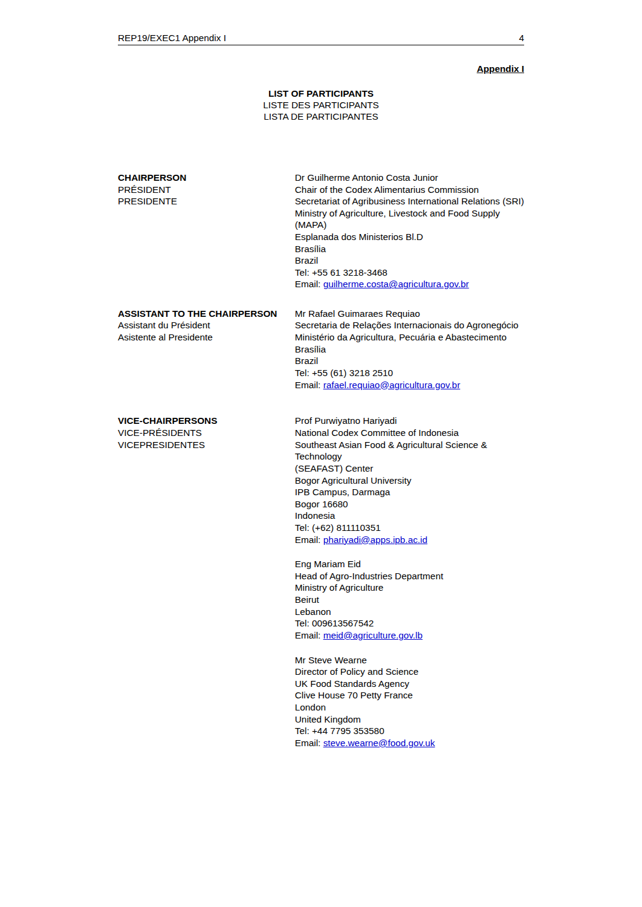REP19/EXEC1 Appendix I
4
Appendix I
LIST OF PARTICIPANTS
LISTE DES PARTICIPANTS
LISTA DE PARTICIPANTES
| CHAIRPERSON PRÉSIDENT PRESIDENTE | Dr Guilherme Antonio Costa Junior Chair of the Codex Alimentarius Commission Secretariat of Agribusiness International Relations (SRI) Ministry of Agriculture, Livestock and Food Supply (MAPA) Esplanada dos Ministerios Bl.D Brasília Brazil Tel: +55 61 3218-3468 Email: guilherme.costa@agricultura.gov.br |
| ASSISTANT TO THE CHAIRPERSON Assistant du Président Asistente al Presidente | Mr Rafael Guimaraes Requiao Secretaria de Relações Internacionais do Agronegócio Ministério da Agricultura, Pecuária e Abastecimento Brasília Brazil Tel: +55 (61) 3218 2510 Email: rafael.requiao@agricultura.gov.br |
| VICE-CHAIRPERSONS VICE-PRÉSIDENTS VICEPRESIDENTES | Prof Purwiyatno Hariyadi National Codex Committee of Indonesia Southeast Asian Food & Agricultural Science & Technology (SEAFAST) Center Bogor Agricultural University IPB Campus, Darmaga Bogor 16680 Indonesia Tel: (+62) 811110351 Email: phariyadi@apps.ipb.ac.id Eng Mariam Eid Head of Agro-Industries Department Ministry of Agriculture Beirut Lebanon Tel: 009613567542 Email: meid@agriculture.gov.lb Mr Steve Wearne Director of Policy and Science UK Food Standards Agency Clive House 70 Petty France London United Kingdom Tel: +44 7795 353580 Email: steve.wearne@food.gov.uk |